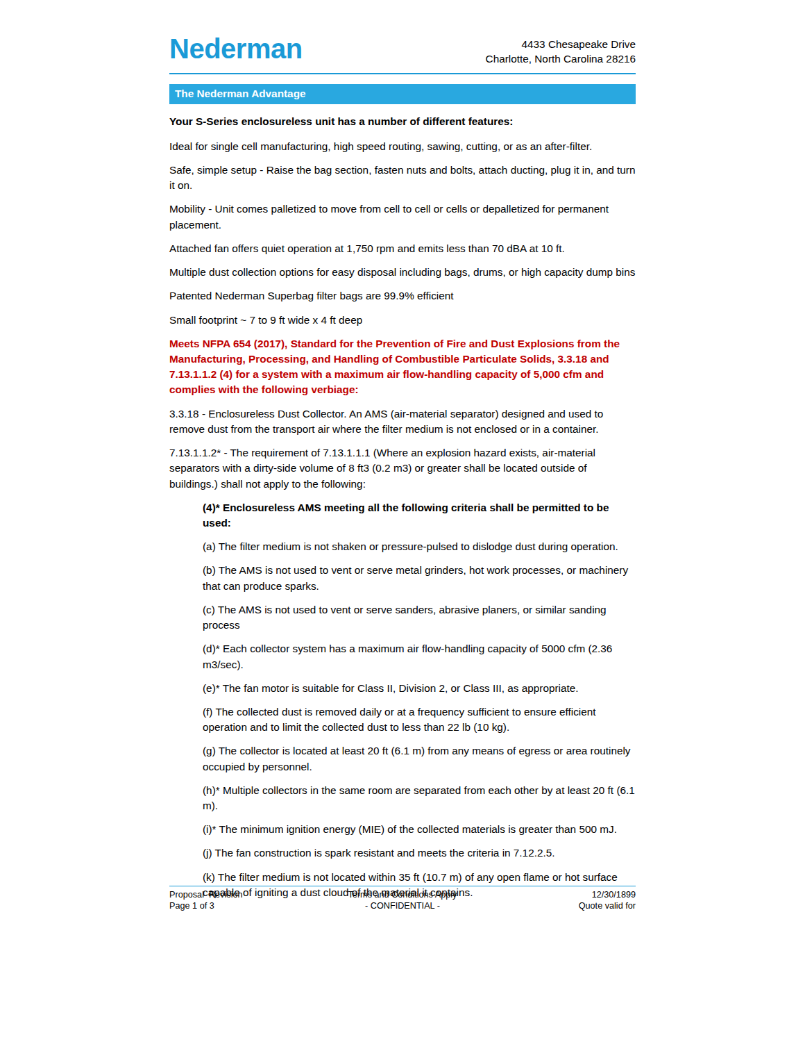Nederman
4433 Chesapeake Drive
Charlotte, North Carolina 28216
The Nederman Advantage
Your S-Series enclosureless unit has a number of different features:
Ideal for single cell manufacturing, high speed routing, sawing, cutting, or as an after-filter.
Safe, simple setup - Raise the bag section, fasten nuts and bolts, attach ducting, plug it in, and turn it on.
Mobility - Unit comes palletized to move from cell to cell or cells or depalletized for permanent placement.
Attached fan offers quiet operation at 1,750 rpm and emits less than 70 dBA at 10 ft.
Multiple dust collection options for easy disposal including bags, drums, or high capacity dump bins
Patented Nederman Superbag filter bags are 99.9% efficient
Small footprint ~ 7 to 9 ft wide x 4 ft deep
Meets NFPA 654 (2017), Standard for the Prevention of Fire and Dust Explosions from the Manufacturing, Processing, and Handling of Combustible Particulate Solids, 3.3.18 and 7.13.1.1.2 (4) for a system with a maximum air flow-handling capacity of 5,000 cfm and complies with the following verbiage:
3.3.18 - Enclosureless Dust Collector. An AMS (air-material separator) designed and used to remove dust from the transport air where the filter medium is not enclosed or in a container.
7.13.1.1.2* - The requirement of 7.13.1.1.1 (Where an explosion hazard exists, air-material separators with a dirty-side volume of 8 ft3 (0.2 m3) or greater shall be located outside of buildings.) shall not apply to the following:
(4)* Enclosureless AMS meeting all the following criteria shall be permitted to be used:
(a) The filter medium is not shaken or pressure-pulsed to dislodge dust during operation.
(b) The AMS is not used to vent or serve metal grinders, hot work processes, or machinery that can produce sparks.
(c) The AMS is not used to vent or serve sanders, abrasive planers, or similar sanding process
(d)* Each collector system has a maximum air flow-handling capacity of 5000 cfm (2.36 m3/sec).
(e)* The fan motor is suitable for Class II, Division 2, or Class III, as appropriate.
(f) The collected dust is removed daily or at a frequency sufficient to ensure efficient operation and to limit the collected dust to less than 22 lb (10 kg).
(g) The collector is located at least 20 ft (6.1 m) from any means of egress or area routinely occupied by personnel.
(h)* Multiple collectors in the same room are separated from each other by at least 20 ft (6.1 m).
(i)* The minimum ignition energy (MIE) of the collected materials is greater than 500 mJ.
(j) The fan construction is spark resistant and meets the criteria in 7.12.2.5.
(k) The filter medium is not located within 35 ft (10.7 m) of any open flame or hot surface capable of igniting a dust cloud of the material it contains.
| Proposal Revision | Terms and Conditions Apply | 12/30/1899 |
| Page 1 of 3 | - CONFIDENTIAL - | Quote valid for |